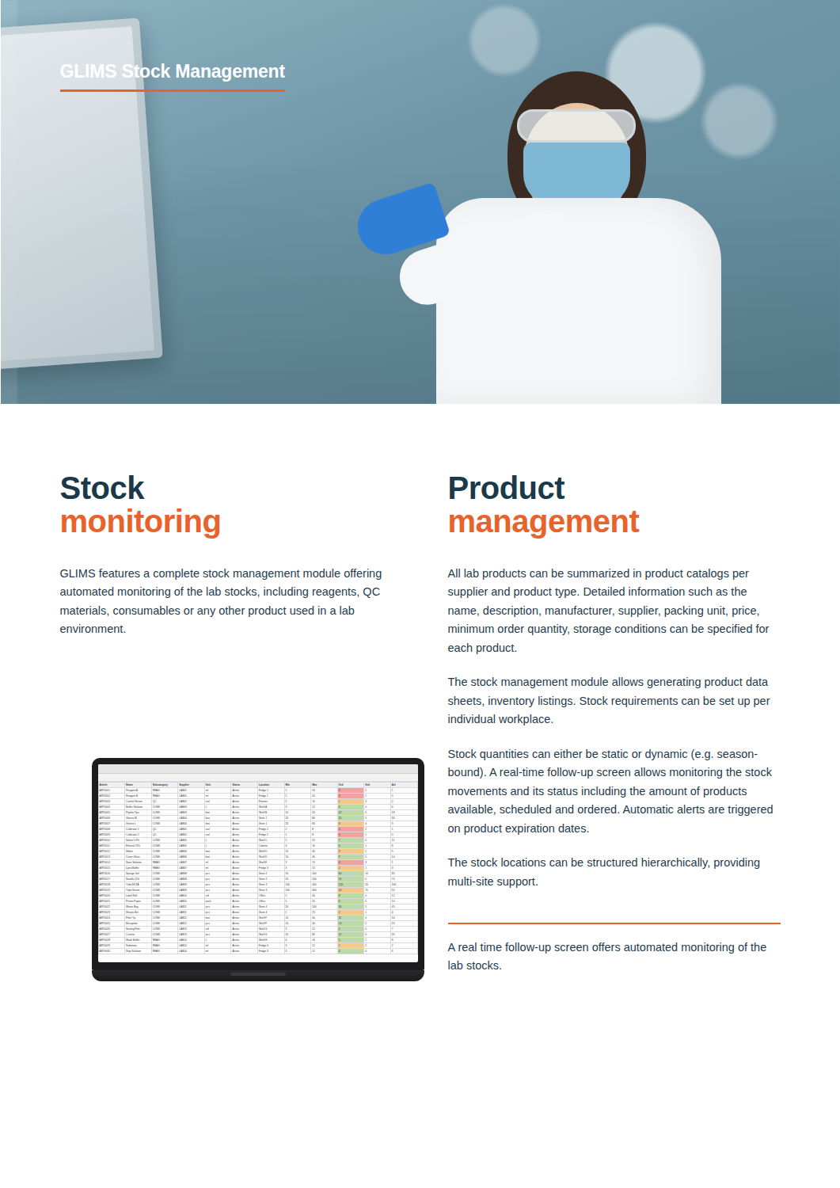GLIMS Stock Management
Stockmonitoring
GLIMS features a complete stock management module offering automated monitoring of the lab stocks, including reagents, QC materials, consumables or any other product used in a lab environment.
| Article | Name | Subcategory | Supplier | Unit | Status | Location | Min | Max | Ord | Sch | Avl |
| ART0001 | Reagent A | REAG | LAB01 | ml | Active | Fridge 1 | 5 | 20 | 0 | 2 | 1 |
| ART0002 | Reagent B | REAG | LAB01 | ml | Active | Fridge 1 | 5 | 20 | 0 | 1 | 0 |
| ART0003 | Control Serum | QC | LAB02 | vial | Active | Freezer | 2 | 10 | 1 | 3 | 2 |
| ART0004 | Buffer Solution | CONS | LAB03 | L | Active | Shelf A | 3 | 12 | 4 | 0 | 6 |
| ART0005 | Pipette Tips | CONS | LAB03 | box | Active | Shelf B | 10 | 50 | 12 | 0 | 18 |
| ART0006 | Gloves M | CONS | LAB04 | box | Active | Store 1 | 20 | 80 | 25 | 5 | 30 |
| ART0007 | Gloves L | CONS | LAB04 | box | Active | Store 1 | 20 | 80 | 8 | 4 | 9 |
| ART0008 | Calibrator 1 | QC | LAB02 | vial | Active | Fridge 2 | 2 | 8 | 0 | 2 | 1 |
| ART0009 | Calibrator 2 | QC | LAB02 | vial | Active | Fridge 2 | 2 | 8 | 0 | 1 | 0 |
| ART0010 | Saline 0.9% | CONS | LAB05 | L | Active | Shelf C | 5 | 25 | 7 | 0 | 11 |
| ART0011 | Ethanol 70% | CONS | LAB05 | L | Active | Cabinet | 4 | 16 | 6 | 1 | 8 |
| ART0012 | Slides | CONS | LAB06 | box | Active | Shelf D | 10 | 40 | 3 | 2 | 5 |
| ART0013 | Cover Glass | CONS | LAB06 | box | Active | Shelf D | 10 | 40 | 9 | 0 | 14 |
| ART0014 | Stain Solution | REAG | LAB07 | ml | Active | Shelf E | 3 | 15 | 0 | 3 | 1 |
| ART0015 | Lysis Buffer | REAG | LAB07 | ml | Active | Fridge 3 | 3 | 15 | 2 | 1 | 3 |
| ART0016 | Syringe 5ml | CONS | LAB08 | pcs | Active | Store 2 | 50 | 200 | 60 | 10 | 85 |
| ART0017 | Needle 21G | CONS | LAB08 | pcs | Active | Store 2 | 50 | 200 | 55 | 0 | 70 |
| ART0018 | Tube EDTA | CONS | LAB09 | pcs | Active | Store 3 | 100 | 400 | 120 | 20 | 160 |
| ART0019 | Tube Serum | CONS | LAB09 | pcs | Active | Store 3 | 100 | 400 | 40 | 15 | 55 |
| ART0020 | Label Roll | CONS | LAB10 | roll | Active | Office | 5 | 20 | 8 | 0 | 12 |
| ART0021 | Printer Paper | CONS | LAB10 | pack | Active | Office | 5 | 20 | 6 | 0 | 10 |
| ART0022 | Waste Bag | CONS | LAB11 | pcs | Active | Store 4 | 20 | 100 | 30 | 5 | 45 |
| ART0023 | Sharps Bin | CONS | LAB11 | pcs | Active | Store 4 | 5 | 25 | 2 | 1 | 4 |
| ART0024 | Filter Tip | CONS | LAB12 | box | Active | Shelf F | 10 | 40 | 11 | 0 | 16 |
| ART0025 | Microplate | CONS | LAB12 | pcs | Active | Shelf F | 10 | 40 | 14 | 2 | 20 |
| ART0026 | Sealing Film | CONS | LAB13 | roll | Active | Shelf G | 3 | 12 | 5 | 0 | 7 |
| ART0027 | Cuvette | CONS | LAB13 | pcs | Active | Shelf G | 20 | 80 | 22 | 0 | 35 |
| ART0028 | Wash Buffer | REAG | LAB14 | L | Active | Shelf H | 4 | 16 | 5 | 1 | 8 |
| ART0029 | Substrate | REAG | LAB14 | ml | Active | Fridge 4 | 3 | 12 | 1 | 2 | 2 |
| ART0030 | Stop Solution | REAG | LAB14 | ml | Active | Fridge 4 | 3 | 12 | 4 | 0 | 6 |
Productmanagement
All lab products can be summarized in product catalogs per supplier and product type. Detailed information such as the name, description, manufacturer, supplier, packing unit, price, minimum order quantity, storage conditions can be specified for each product.
The stock management module allows generating product data sheets, inventory listings. Stock requirements can be set up per individual workplace.
Stock quantities can either be static or dynamic (e.g. season-bound). A real-time follow-up screen allows monitoring the stock movements and its status including the amount of products available, scheduled and ordered. Automatic alerts are triggered on product expiration dates.
The stock locations can be structured hierarchically, providing multi-site support.
A real time follow-up screen offers automated monitoring of the lab stocks.